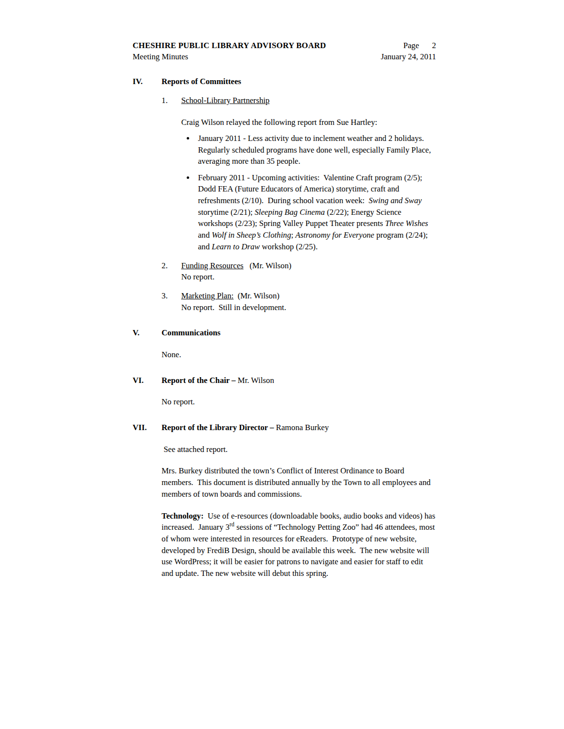| CHESHIRE PUBLIC LIBRARY ADVISORY BOARD | Page 2 |
| Meeting Minutes | January 24, 2011 |
IV.
Reports of Committees
1.
School-Library Partnership
Craig Wilson relayed the following report from Sue Hartley:
January 2011 - Less activity due to inclement weather and 2 holidays. Regularly scheduled programs have done well, especially Family Place, averaging more than 35 people.
February 2011 - Upcoming activities: Valentine Craft program (2/5); Dodd FEA (Future Educators of America) storytime, craft and refreshments (2/10). During school vacation week: Swing and Sway storytime (2/21); Sleeping Bag Cinema (2/22); Energy Science workshops (2/23); Spring Valley Puppet Theater presents Three Wishes and Wolf in Sheep’s Clothing; Astronomy for Everyone program (2/24); and Learn to Draw workshop (2/25).
2.
Funding Resources (Mr. Wilson)
No report.
3.
Marketing Plan: (Mr. Wilson)
No report. Still in development.
V.
Communications
None.
VI.
Report of the Chair – Mr. Wilson
No report.
VII.
Report of the Library Director – Ramona Burkey
See attached report.
Mrs. Burkey distributed the town’s Conflict of Interest Ordinance to Board members. This document is distributed annually by the Town to all employees and members of town boards and commissions.
Technology: Use of e-resources (downloadable books, audio books and videos) has increased. January 3rd sessions of “Technology Petting Zoo” had 46 attendees, most of whom were interested in resources for eReaders. Prototype of new website, developed by FrediB Design, should be available this week. The new website will use WordPress; it will be easier for patrons to navigate and easier for staff to edit and update. The new website will debut this spring.